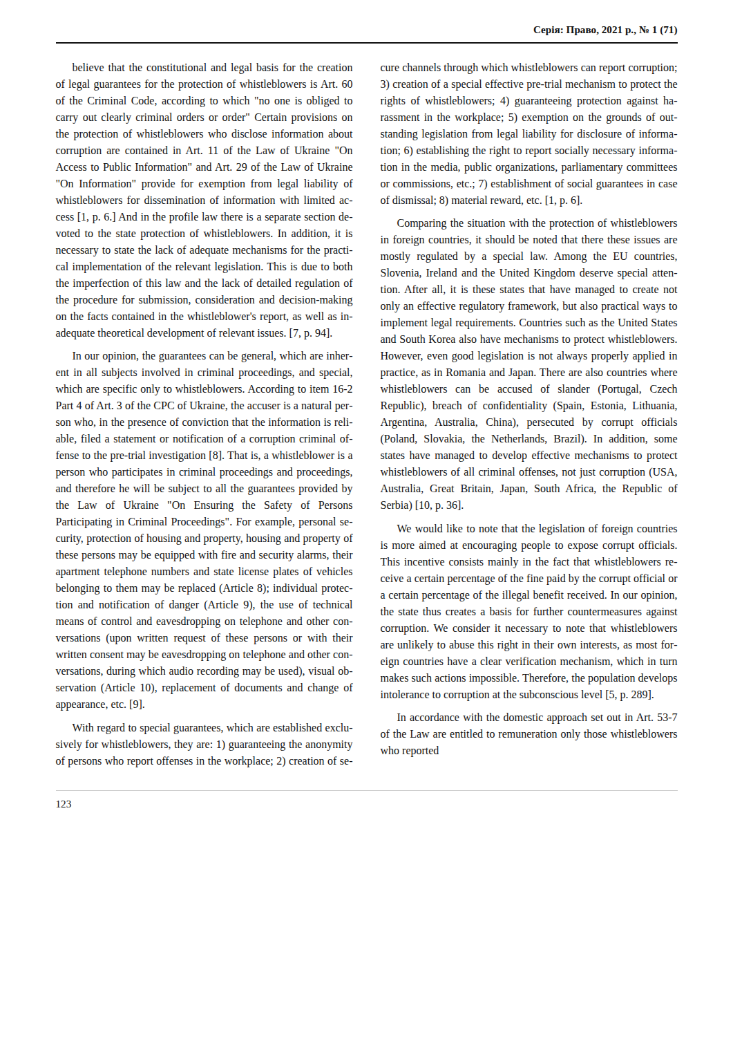Серія: Право, 2021 р., № 1 (71)
believe that the constitutional and legal basis for the creation of legal guarantees for the protection of whistleblowers is Art. 60 of the Criminal Code, according to which "no one is obliged to carry out clearly criminal orders or order" Certain provisions on the protection of whistleblowers who disclose information about corruption are contained in Art. 11 of the Law of Ukraine "On Access to Public Information" and Art. 29 of the Law of Ukraine "On Information" provide for exemption from legal liability of whistleblowers for dissemination of information with limited access [1, p. 6.] And in the profile law there is a separate section devoted to the state protection of whistleblowers. In addition, it is necessary to state the lack of adequate mechanisms for the practical implementation of the relevant legislation. This is due to both the imperfection of this law and the lack of detailed regulation of the procedure for submission, consideration and decision-making on the facts contained in the whistleblower's report, as well as inadequate theoretical development of relevant issues. [7, p. 94].
In our opinion, the guarantees can be general, which are inherent in all subjects involved in criminal proceedings, and special, which are specific only to whistleblowers. According to item 16-2 Part 4 of Art. 3 of the CPC of Ukraine, the accuser is a natural person who, in the presence of conviction that the information is reliable, filed a statement or notification of a corruption criminal offense to the pre-trial investigation [8]. That is, a whistleblower is a person who participates in criminal proceedings and proceedings, and therefore he will be subject to all the guarantees provided by the Law of Ukraine "On Ensuring the Safety of Persons Participating in Criminal Proceedings". For example, personal security, protection of housing and property, housing and property of these persons may be equipped with fire and security alarms, their apartment telephone numbers and state license plates of vehicles belonging to them may be replaced (Article 8); individual protection and notification of danger (Article 9), the use of technical means of control and eavesdropping on telephone and other conversations (upon written request of these persons or with their written consent may be eavesdropping on telephone and other conversations, during which audio recording may be used), visual observation (Article 10), replacement of documents and change of appearance, etc. [9].
With regard to special guarantees, which are established exclusively for whistleblowers, they are: 1) guaranteeing the anonymity of persons who report offenses in the workplace; 2) creation of secure channels through which whistleblowers can report corruption; 3) creation of a special effective pre-trial mechanism to protect the rights of whistleblowers; 4) guaranteeing protection against harassment in the workplace; 5) exemption on the grounds of outstanding legislation from legal liability for disclosure of information; 6) establishing the right to report socially necessary information in the media, public organizations, parliamentary committees or commissions, etc.; 7) establishment of social guarantees in case of dismissal; 8) material reward, etc. [1, p. 6].
Comparing the situation with the protection of whistleblowers in foreign countries, it should be noted that there these issues are mostly regulated by a special law. Among the EU countries, Slovenia, Ireland and the United Kingdom deserve special attention. After all, it is these states that have managed to create not only an effective regulatory framework, but also practical ways to implement legal requirements. Countries such as the United States and South Korea also have mechanisms to protect whistleblowers. However, even good legislation is not always properly applied in practice, as in Romania and Japan. There are also countries where whistleblowers can be accused of slander (Portugal, Czech Republic), breach of confidentiality (Spain, Estonia, Lithuania, Argentina, Australia, China), persecuted by corrupt officials (Poland, Slovakia, the Netherlands, Brazil). In addition, some states have managed to develop effective mechanisms to protect whistleblowers of all criminal offenses, not just corruption (USA, Australia, Great Britain, Japan, South Africa, the Republic of Serbia) [10, p. 36].
We would like to note that the legislation of foreign countries is more aimed at encouraging people to expose corrupt officials. This incentive consists mainly in the fact that whistleblowers receive a certain percentage of the fine paid by the corrupt official or a certain percentage of the illegal benefit received. In our opinion, the state thus creates a basis for further countermeasures against corruption. We consider it necessary to note that whistleblowers are unlikely to abuse this right in their own interests, as most foreign countries have a clear verification mechanism, which in turn makes such actions impossible. Therefore, the population develops intolerance to corruption at the subconscious level [5, p. 289].
In accordance with the domestic approach set out in Art. 53-7 of the Law are entitled to remuneration only those whistleblowers who reported
123